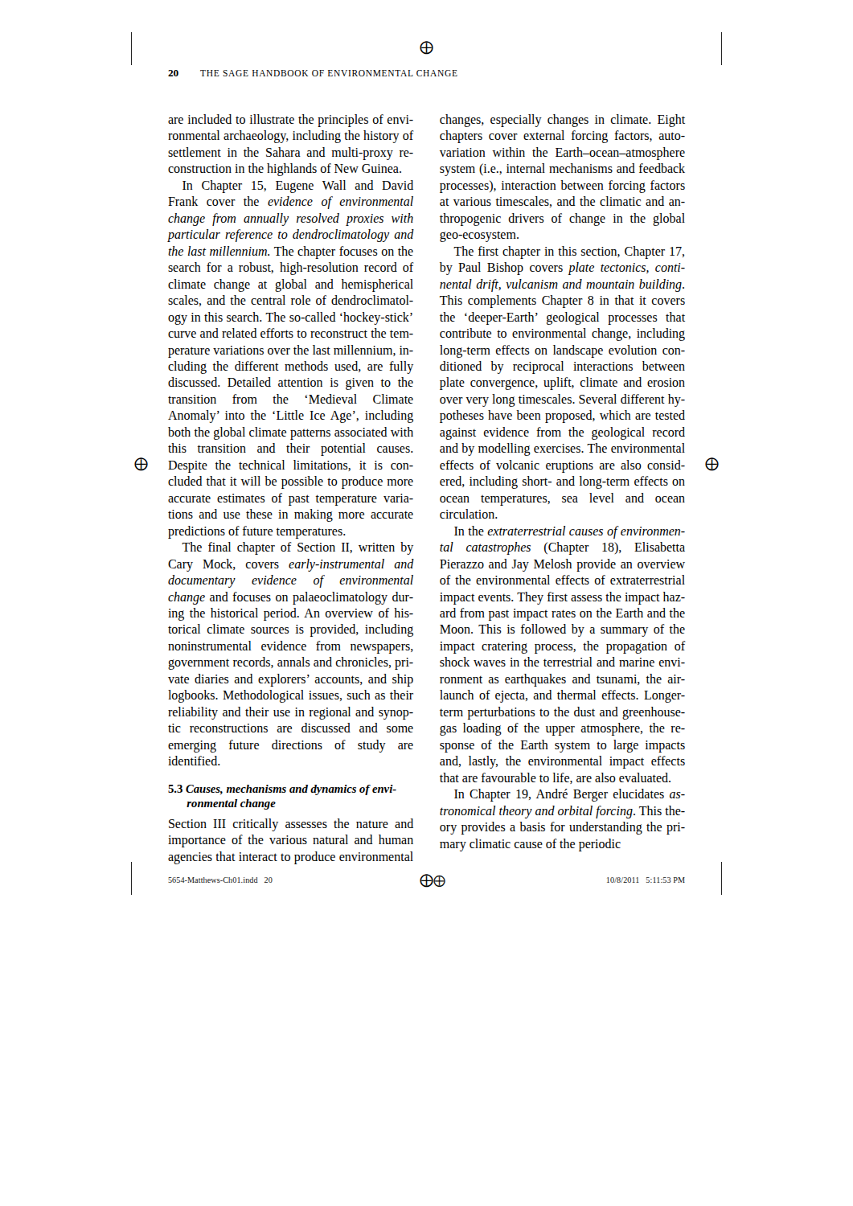⨁ ⨁ ⨁ ⨁
20 The SAGE Handbook of Environmental Change
are included to illustrate the principles of environmental archaeology, including the history of settlement in the Sahara and multi-proxy reconstruction in the highlands of New Guinea.
In Chapter 15, Eugene Wall and David Frank cover the evidence of environmental change from annually resolved proxies with particular reference to dendroclimatology and the last millennium. The chapter focuses on the search for a robust, high-resolution record of climate change at global and hemispherical scales, and the central role of dendroclimatology in this search. The so-called ‘hockey-stick’ curve and related efforts to reconstruct the temperature variations over the last millennium, including the different methods used, are fully discussed. Detailed attention is given to the transition from the ‘Medieval Climate Anomaly’ into the ‘Little Ice Age’, including both the global climate patterns associated with this transition and their potential causes. Despite the technical limitations, it is concluded that it will be possible to produce more accurate estimates of past temperature variations and use these in making more accurate predictions of future temperatures.
The final chapter of Section II, written by Cary Mock, covers early-instrumental and documentary evidence of environmental change and focuses on palaeoclimatology during the historical period. An overview of historical climate sources is provided, including noninstrumental evidence from newspapers, government records, annals and chronicles, private diaries and explorers’ accounts, and ship logbooks. Methodological issues, such as their reliability and their use in regional and synoptic reconstructions are discussed and some emerging future directions of study are identified.
5.3 Causes, mechanisms and dynamics of environmental change
Section III critically assesses the nature and importance of the various natural and human agencies that interact to produce environmental changes, especially changes in climate. Eight chapters cover external forcing factors, autovariation within the Earth–ocean–atmosphere system (i.e., internal mechanisms and feedback processes), interaction between forcing factors at various timescales, and the climatic and anthropogenic drivers of change in the global geo-ecosystem.
The first chapter in this section, Chapter 17, by Paul Bishop covers plate tectonics, continental drift, vulcanism and mountain building. This complements Chapter 8 in that it covers the ‘deeper-Earth’ geological processes that contribute to environmental change, including long-term effects on landscape evolution conditioned by reciprocal interactions between plate convergence, uplift, climate and erosion over very long timescales. Several different hypotheses have been proposed, which are tested against evidence from the geological record and by modelling exercises. The environmental effects of volcanic eruptions are also considered, including short- and long-term effects on ocean temperatures, sea level and ocean circulation.
In the extraterrestrial causes of environmental catastrophes (Chapter 18), Elisabetta Pierazzo and Jay Melosh provide an overview of the environmental effects of extraterrestrial impact events. They first assess the impact hazard from past impact rates on the Earth and the Moon. This is followed by a summary of the impact cratering process, the propagation of shock waves in the terrestrial and marine environment as earthquakes and tsunami, the air-launch of ejecta, and thermal effects. Longer-term perturbations to the dust and greenhouse-gas loading of the upper atmosphere, the response of the Earth system to large impacts and, lastly, the environmental impact effects that are favourable to life, are also evaluated.
In Chapter 19, André Berger elucidates astronomical theory and orbital forcing. This theory provides a basis for understanding the primary climatic cause of the periodic
5654-Matthews-Ch01.indd 20 ⨁ 10/8/2011 5:11:53 PM